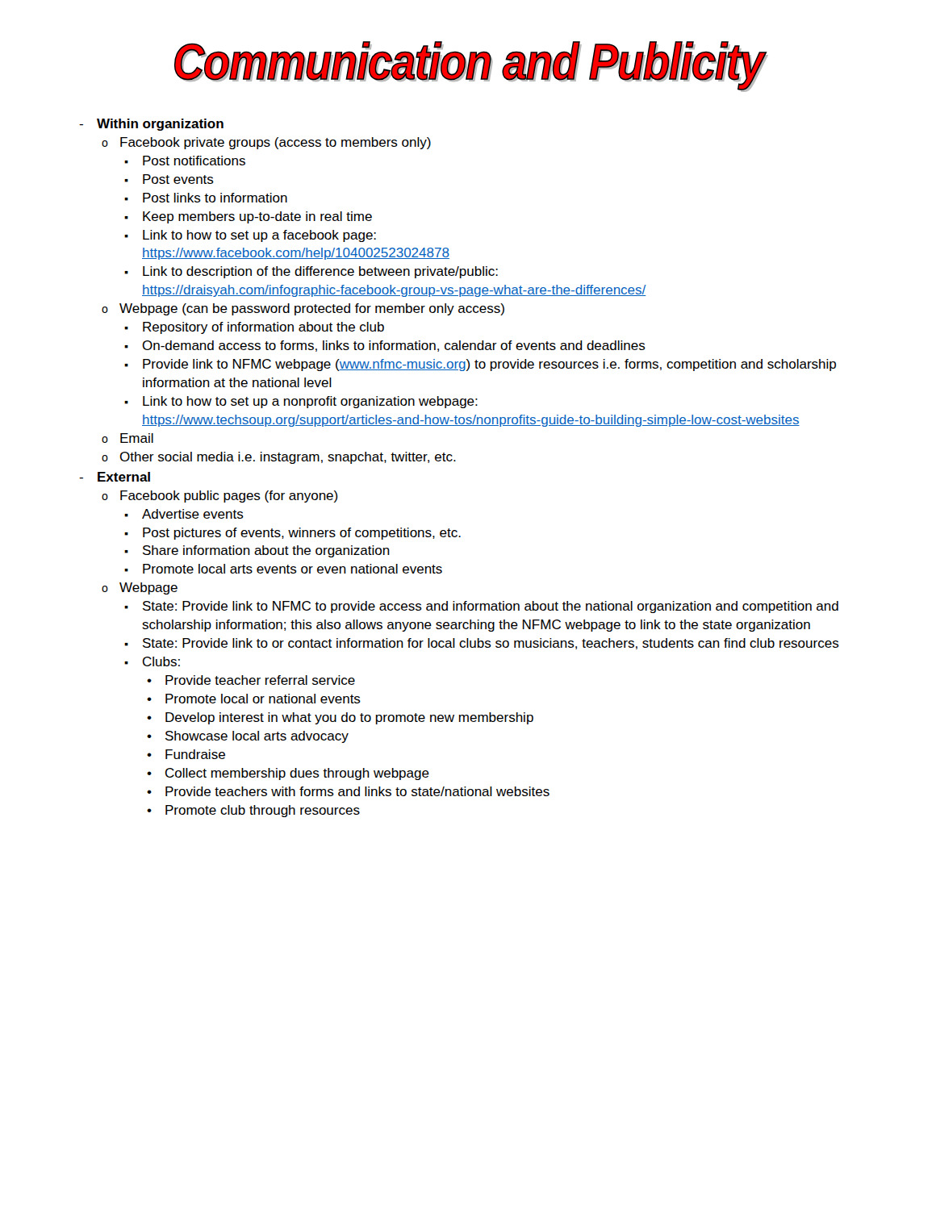Communication and Publicity
Within organization
Facebook private groups (access to members only)
Post notifications
Post events
Post links to information
Keep members up-to-date in real time
Link to how to set up a facebook page: https://www.facebook.com/help/104002523024878
Link to description of the difference between private/public: https://draisyah.com/infographic-facebook-group-vs-page-what-are-the-differences/
Webpage (can be password protected for member only access)
Repository of information about the club
On-demand access to forms, links to information, calendar of events and deadlines
Provide link to NFMC webpage (www.nfmc-music.org) to provide resources i.e. forms, competition and scholarship information at the national level
Link to how to set up a nonprofit organization webpage: https://www.techsoup.org/support/articles-and-how-tos/nonprofits-guide-to-building-simple-low-cost-websites
Email
Other social media i.e. instagram, snapchat, twitter, etc.
External
Facebook public pages (for anyone)
Advertise events
Post pictures of events, winners of competitions, etc.
Share information about the organization
Promote local arts events or even national events
Webpage
State: Provide link to NFMC to provide access and information about the national organization and competition and scholarship information; this also allows anyone searching the NFMC webpage to link to the state organization
State: Provide link to or contact information for local clubs so musicians, teachers, students can find club resources
Clubs:
Provide teacher referral service
Promote local or national events
Develop interest in what you do to promote new membership
Showcase local arts advocacy
Fundraise
Collect membership dues through webpage
Provide teachers with forms and links to state/national websites
Promote club through resources